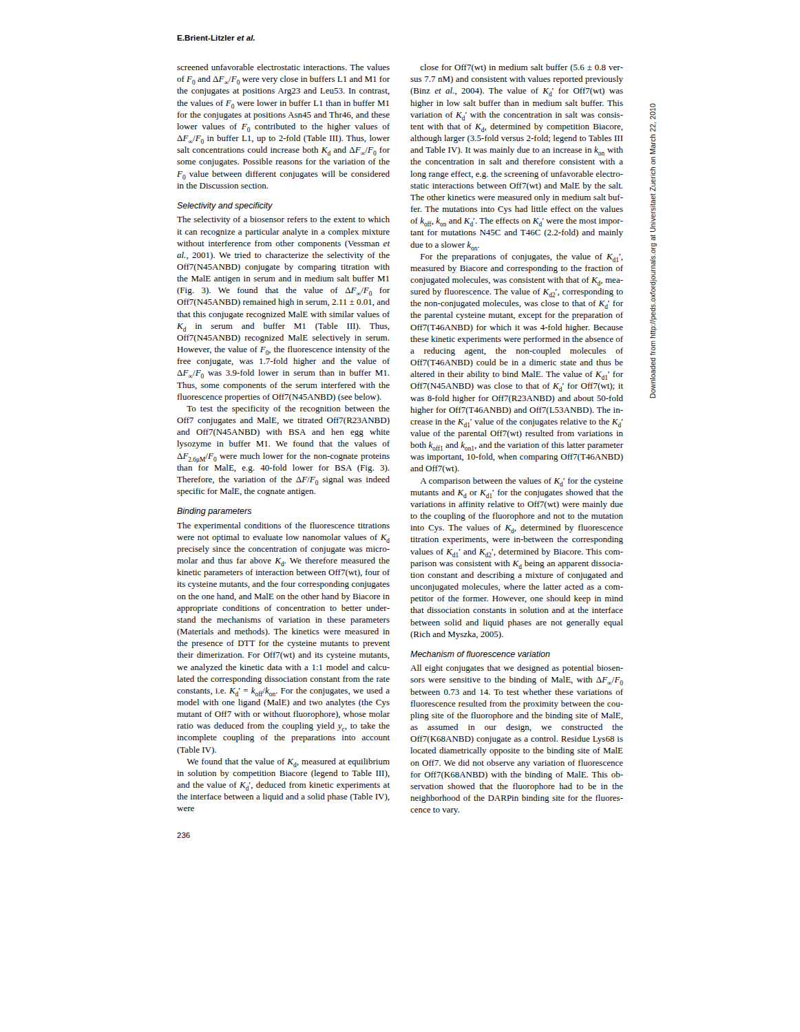E.Brient-Litzler et al.
Downloaded from http://peds.oxfordjournals.org at Universitaet Zuerich on March 22, 2010
screened unfavorable electrostatic interactions. The values of F0 and ΔF∞/F0 were very close in buffers L1 and M1 for the conjugates at positions Arg23 and Leu53. In contrast, the values of F0 were lower in buffer L1 than in buffer M1 for the conjugates at positions Asn45 and Thr46, and these lower values of F0 contributed to the higher values of ΔF∞/F0 in buffer L1, up to 2-fold (Table III). Thus, lower salt concentrations could increase both Kd and ΔF∞/F0 for some conjugates. Possible reasons for the variation of the F0 value between different conjugates will be considered in the Discussion section.
Selectivity and specificity
The selectivity of a biosensor refers to the extent to which it can recognize a particular analyte in a complex mixture without interference from other components (Vessman et al., 2001). We tried to characterize the selectivity of the Off7(N45ANBD) conjugate by comparing titration with the MalE antigen in serum and in medium salt buffer M1 (Fig. 3). We found that the value of ΔF∞/F0 for Off7(N45ANBD) remained high in serum, 2.11 ± 0.01, and that this conjugate recognized MalE with similar values of Kd in serum and buffer M1 (Table III). Thus, Off7(N45ANBD) recognized MalE selectively in serum. However, the value of F0, the fluorescence intensity of the free conjugate, was 1.7-fold higher and the value of ΔF∞/F0 was 3.9-fold lower in serum than in buffer M1. Thus, some components of the serum interfered with the fluorescence properties of Off7(N45ANBD) (see below).
To test the specificity of the recognition between the Off7 conjugates and MalE, we titrated Off7(R23ANBD) and Off7(N45ANBD) with BSA and hen egg white lysozyme in buffer M1. We found that the values of ΔF2.6μM/F0 were much lower for the non-cognate proteins than for MalE, e.g. 40-fold lower for BSA (Fig. 3). Therefore, the variation of the ΔF/F0 signal was indeed specific for MalE, the cognate antigen.
Binding parameters
The experimental conditions of the fluorescence titrations were not optimal to evaluate low nanomolar values of Kd precisely since the concentration of conjugate was micromolar and thus far above Kd. We therefore measured the kinetic parameters of interaction between Off7(wt), four of its cysteine mutants, and the four corresponding conjugates on the one hand, and MalE on the other hand by Biacore in appropriate conditions of concentration to better understand the mechanisms of variation in these parameters (Materials and methods). The kinetics were measured in the presence of DTT for the cysteine mutants to prevent their dimerization. For Off7(wt) and its cysteine mutants, we analyzed the kinetic data with a 1:1 model and calculated the corresponding dissociation constant from the rate constants, i.e. Kd′ = koff/kon. For the conjugates, we used a model with one ligand (MalE) and two analytes (the Cys mutant of Off7 with or without fluorophore), whose molar ratio was deduced from the coupling yield yc, to take the incomplete coupling of the preparations into account (Table IV).
We found that the value of Kd, measured at equilibrium in solution by competition Biacore (legend to Table III), and the value of Kd′, deduced from kinetic experiments at the interface between a liquid and a solid phase (Table IV), were
close for Off7(wt) in medium salt buffer (5.6 ± 0.8 versus 7.7 nM) and consistent with values reported previously (Binz et al., 2004). The value of Kd′ for Off7(wt) was higher in low salt buffer than in medium salt buffer. This variation of Kd′ with the concentration in salt was consistent with that of Kd, determined by competition Biacore, although larger (3.5-fold versus 2-fold; legend to Tables III and Table IV). It was mainly due to an increase in kon with the concentration in salt and therefore consistent with a long range effect, e.g. the screening of unfavorable electrostatic interactions between Off7(wt) and MalE by the salt. The other kinetics were measured only in medium salt buffer. The mutations into Cys had little effect on the values of koff, kon and Kd′. The effects on Kd′ were the most important for mutations N45C and T46C (2.2-fold) and mainly due to a slower kon.
For the preparations of conjugates, the value of Kd1′, measured by Biacore and corresponding to the fraction of conjugated molecules, was consistent with that of Kd, measured by fluorescence. The value of Kd2′, corresponding to the non-conjugated molecules, was close to that of Kd′ for the parental cysteine mutant, except for the preparation of Off7(T46ANBD) for which it was 4-fold higher. Because these kinetic experiments were performed in the absence of a reducing agent, the non-coupled molecules of Off7(T46ANBD) could be in a dimeric state and thus be altered in their ability to bind MalE. The value of Kd1′ for Off7(N45ANBD) was close to that of Kd′ for Off7(wt); it was 8-fold higher for Off7(R23ANBD) and about 50-fold higher for Off7(T46ANBD) and Off7(L53ANBD). The increase in the Kd1′ value of the conjugates relative to the Kd′ value of the parental Off7(wt) resulted from variations in both koff1 and kon1, and the variation of this latter parameter was important, 10-fold, when comparing Off7(T46ANBD) and Off7(wt).
A comparison between the values of Kd′ for the cysteine mutants and Kd or Kd1′ for the conjugates showed that the variations in affinity relative to Off7(wt) were mainly due to the coupling of the fluorophore and not to the mutation into Cys. The values of Kd, determined by fluorescence titration experiments, were in-between the corresponding values of Kd1′ and Kd2′, determined by Biacore. This comparison was consistent with Kd being an apparent dissociation constant and describing a mixture of conjugated and unconjugated molecules, where the latter acted as a competitor of the former. However, one should keep in mind that dissociation constants in solution and at the interface between solid and liquid phases are not generally equal (Rich and Myszka, 2005).
Mechanism of fluorescence variation
All eight conjugates that we designed as potential biosensors were sensitive to the binding of MalE, with ΔF∞/F0 between 0.73 and 14. To test whether these variations of fluorescence resulted from the proximity between the coupling site of the fluorophore and the binding site of MalE, as assumed in our design, we constructed the Off7(K68ANBD) conjugate as a control. Residue Lys68 is located diametrically opposite to the binding site of MalE on Off7. We did not observe any variation of fluorescence for Off7(K68ANBD) with the binding of MalE. This observation showed that the fluorophore had to be in the neighborhood of the DARPin binding site for the fluorescence to vary.
236